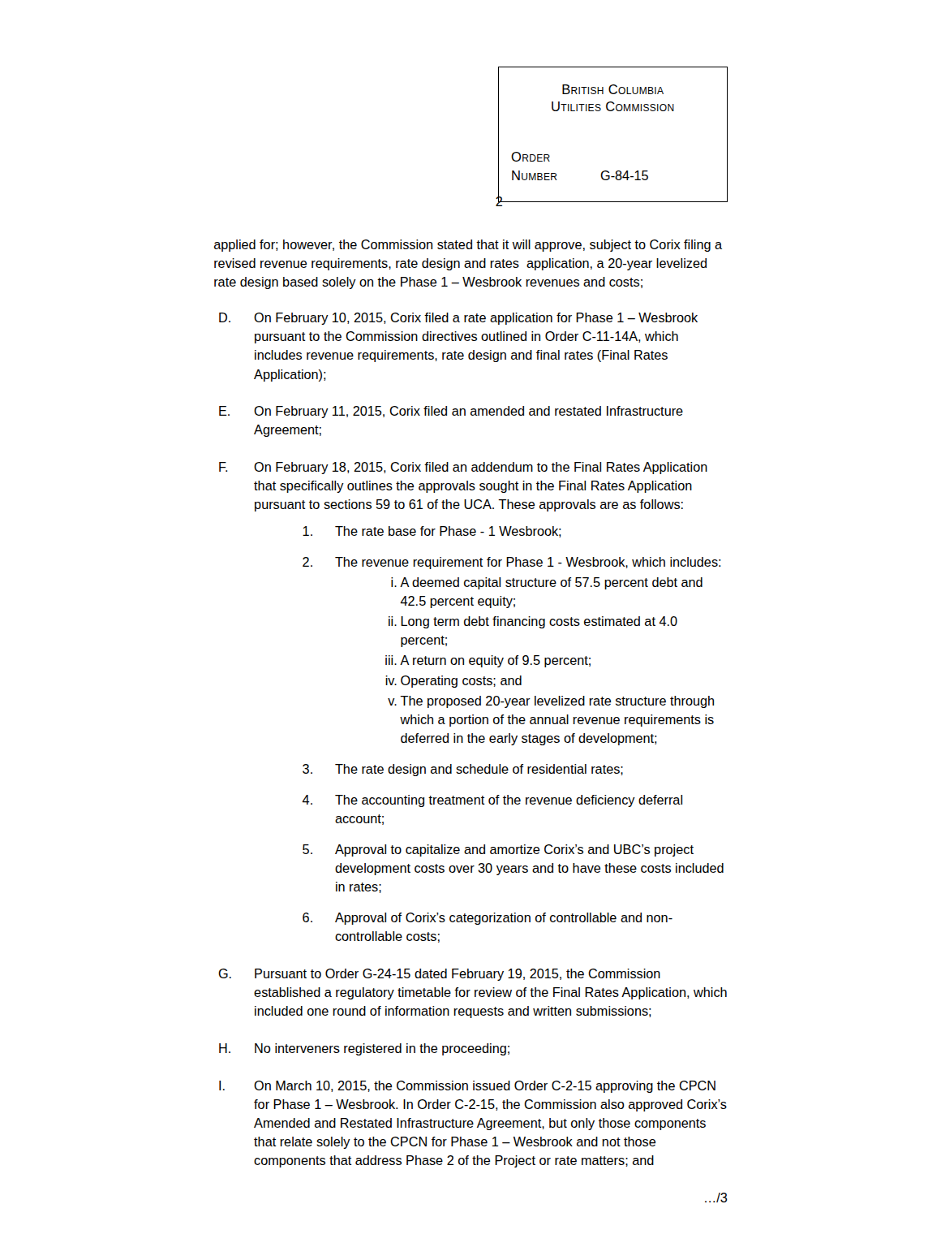British Columbia
Utilities Commission
Order
Number G-84-15
2
applied for; however, the Commission stated that it will approve, subject to Corix filing a revised revenue requirements, rate design and rates application, a 20-year levelized rate design based solely on the Phase 1 – Wesbrook revenues and costs;
D. On February 10, 2015, Corix filed a rate application for Phase 1 – Wesbrook pursuant to the Commission directives outlined in Order C-11-14A, which includes revenue requirements, rate design and final rates (Final Rates Application);
E. On February 11, 2015, Corix filed an amended and restated Infrastructure Agreement;
F. On February 18, 2015, Corix filed an addendum to the Final Rates Application that specifically outlines the approvals sought in the Final Rates Application pursuant to sections 59 to 61 of the UCA. These approvals are as follows:
1. The rate base for Phase - 1 Wesbrook;
2. The revenue requirement for Phase 1 - Wesbrook, which includes:
i. A deemed capital structure of 57.5 percent debt and 42.5 percent equity;
ii. Long term debt financing costs estimated at 4.0 percent;
iii. A return on equity of 9.5 percent;
iv. Operating costs; and
v. The proposed 20-year levelized rate structure through which a portion of the annual revenue requirements is deferred in the early stages of development;
3. The rate design and schedule of residential rates;
4. The accounting treatment of the revenue deficiency deferral account;
5. Approval to capitalize and amortize Corix’s and UBC’s project development costs over 30 years and to have these costs included in rates;
6. Approval of Corix’s categorization of controllable and non-controllable costs;
G. Pursuant to Order G-24-15 dated February 19, 2015, the Commission established a regulatory timetable for review of the Final Rates Application, which included one round of information requests and written submissions;
H. No interveners registered in the proceeding;
I. On March 10, 2015, the Commission issued Order C-2-15 approving the CPCN for Phase 1 – Wesbrook. In Order C-2-15, the Commission also approved Corix’s Amended and Restated Infrastructure Agreement, but only those components that relate solely to the CPCN for Phase 1 – Wesbrook and not those components that address Phase 2 of the Project or rate matters; and
…/3